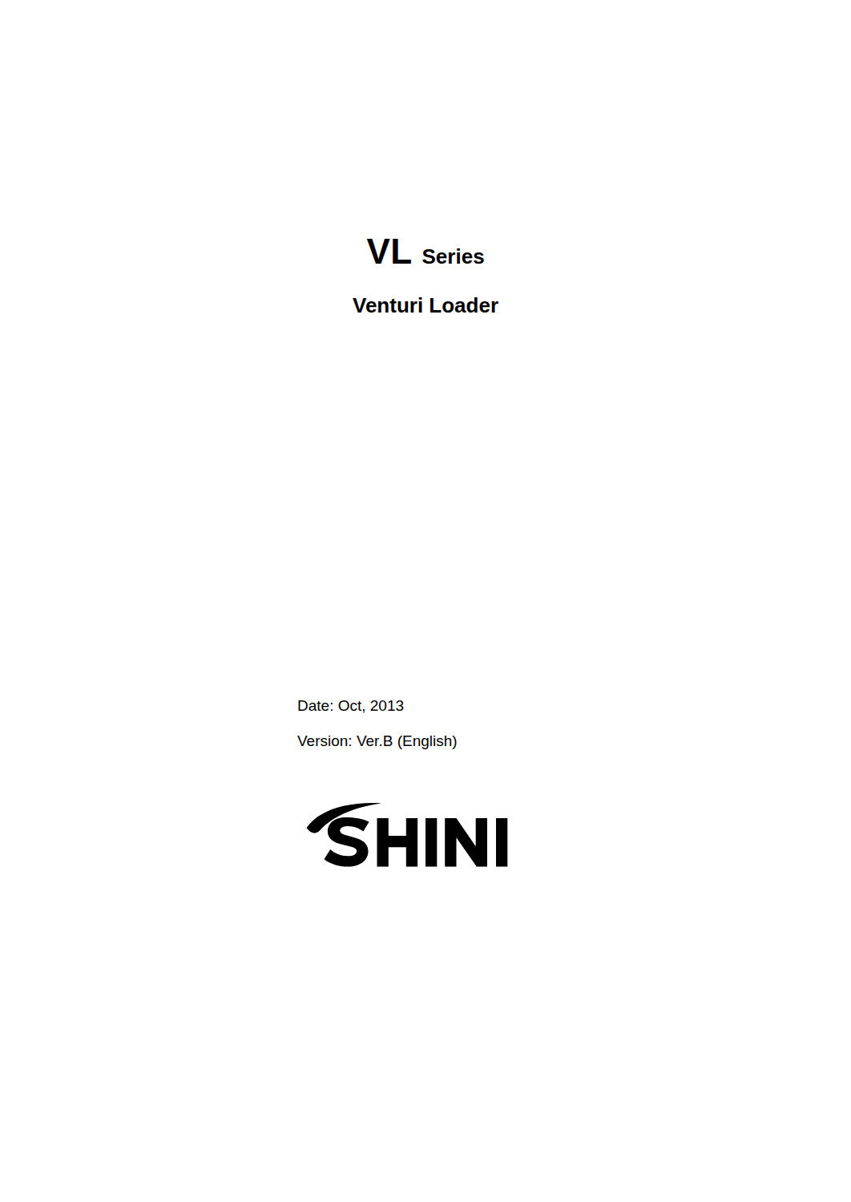VL Series
Venturi Loader
Date: Oct, 2013
Version: Ver.B (English)